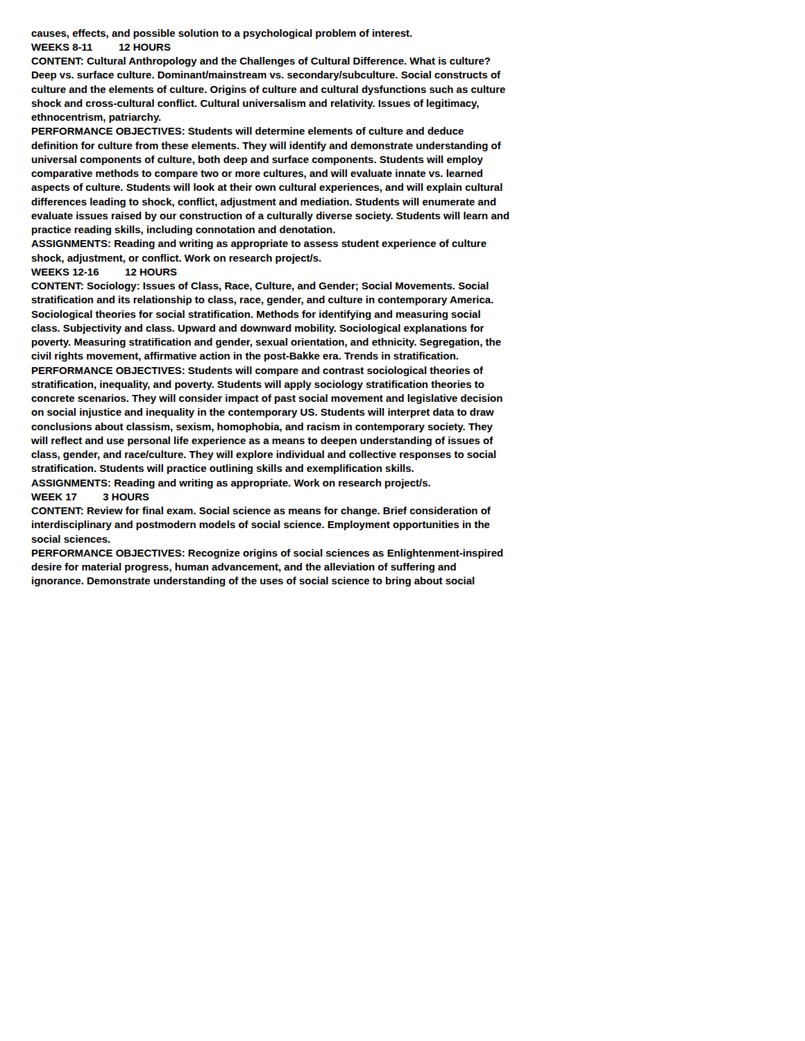causes, effects, and possible solution to a psychological problem of interest.
WEEKS 8-1112 HOURS
CONTENT: Cultural Anthropology and the Challenges of Cultural Difference. What is culture? Deep vs. surface culture. Dominant/mainstream vs. secondary/subculture. Social constructs of culture and the elements of culture. Origins of culture and cultural dysfunctions such as culture shock and cross-cultural conflict. Cultural universalism and relativity. Issues of legitimacy, ethnocentrism, patriarchy.
PERFORMANCE OBJECTIVES: Students will determine elements of culture and deduce definition for culture from these elements. They will identify and demonstrate understanding of universal components of culture, both deep and surface components. Students will employ comparative methods to compare two or more cultures, and will evaluate innate vs. learned aspects of culture. Students will look at their own cultural experiences, and will explain cultural differences leading to shock, conflict, adjustment and mediation. Students will enumerate and evaluate issues raised by our construction of a culturally diverse society. Students will learn and practice reading skills, including connotation and denotation.
ASSIGNMENTS: Reading and writing as appropriate to assess student experience of culture shock, adjustment, or conflict. Work on research project/s.
WEEKS 12-1612 HOURS
CONTENT: Sociology: Issues of Class, Race, Culture, and Gender; Social Movements. Social stratification and its relationship to class, race, gender, and culture in contemporary America. Sociological theories for social stratification. Methods for identifying and measuring social class. Subjectivity and class. Upward and downward mobility. Sociological explanations for poverty. Measuring stratification and gender, sexual orientation, and ethnicity. Segregation, the civil rights movement, affirmative action in the post-Bakke era. Trends in stratification.
PERFORMANCE OBJECTIVES: Students will compare and contrast sociological theories of stratification, inequality, and poverty. Students will apply sociology stratification theories to concrete scenarios. They will consider impact of past social movement and legislative decision on social injustice and inequality in the contemporary US. Students will interpret data to draw conclusions about classism, sexism, homophobia, and racism in contemporary society. They will reflect and use personal life experience as a means to deepen understanding of issues of class, gender, and race/culture. They will explore individual and collective responses to social stratification. Students will practice outlining skills and exemplification skills.
ASSIGNMENTS: Reading and writing as appropriate. Work on research project/s.
WEEK 173 HOURS
CONTENT: Review for final exam. Social science as means for change. Brief consideration of interdisciplinary and postmodern models of social science. Employment opportunities in the social sciences.
PERFORMANCE OBJECTIVES: Recognize origins of social sciences as Enlightenment-inspired desire for material progress, human advancement, and the alleviation of suffering and ignorance. Demonstrate understanding of the uses of social science to bring about social